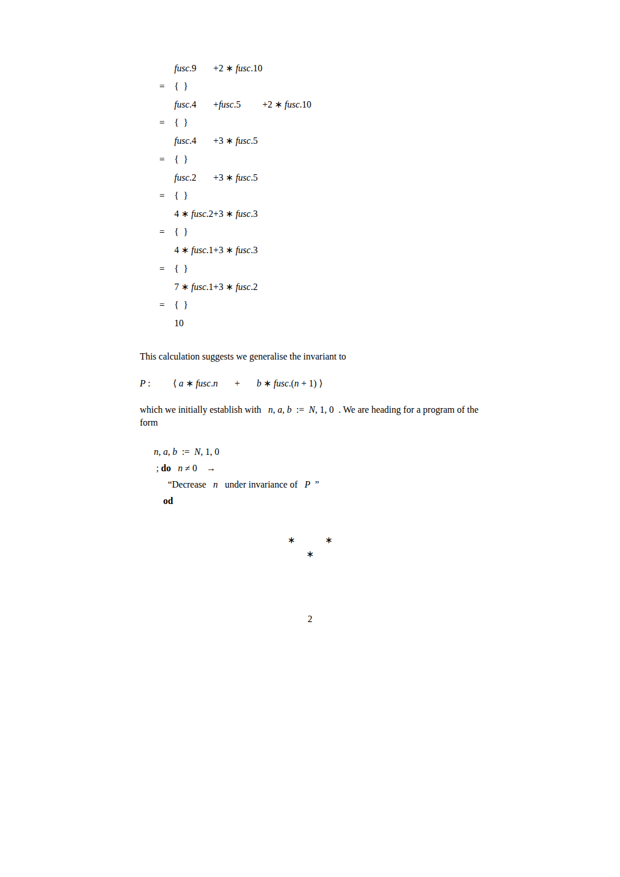| | fusc . 9 | + | 2 ∗ fusc . 10 |
| = | { } |
| | fusc . 4 | + | fusc . 5 | + | 2 ∗ fusc . 10 |
| = | { } |
| | fusc . 4 | + | 3 ∗ fusc . 5 |
| = | { } |
| | fusc . 2 | + | 3 ∗ fusc . 5 |
| = | { } |
| | 4 ∗ fusc . 2 | + | 3 ∗ fusc . 3 |
| = | { } |
| | 4 ∗ fusc . 1 | + | 3 ∗ fusc . 3 |
| = | { } |
| | 7 ∗ fusc . 1 | + | 3 ∗ fusc . 2 |
| = | { } |
| | 10 |
This calculation suggests we generalise the invariant to
P : ⟨ a ∗ fusc.n + b ∗ fusc.(n + 1) ⟩
which we initially establish with n, a, b := N, 1, 0 . We are heading for a program of the form
n, a, b := N, 1, 0
; do n ≠ 0 →
“Decrease n under invariance of P ”
od
∗∗
∗
2